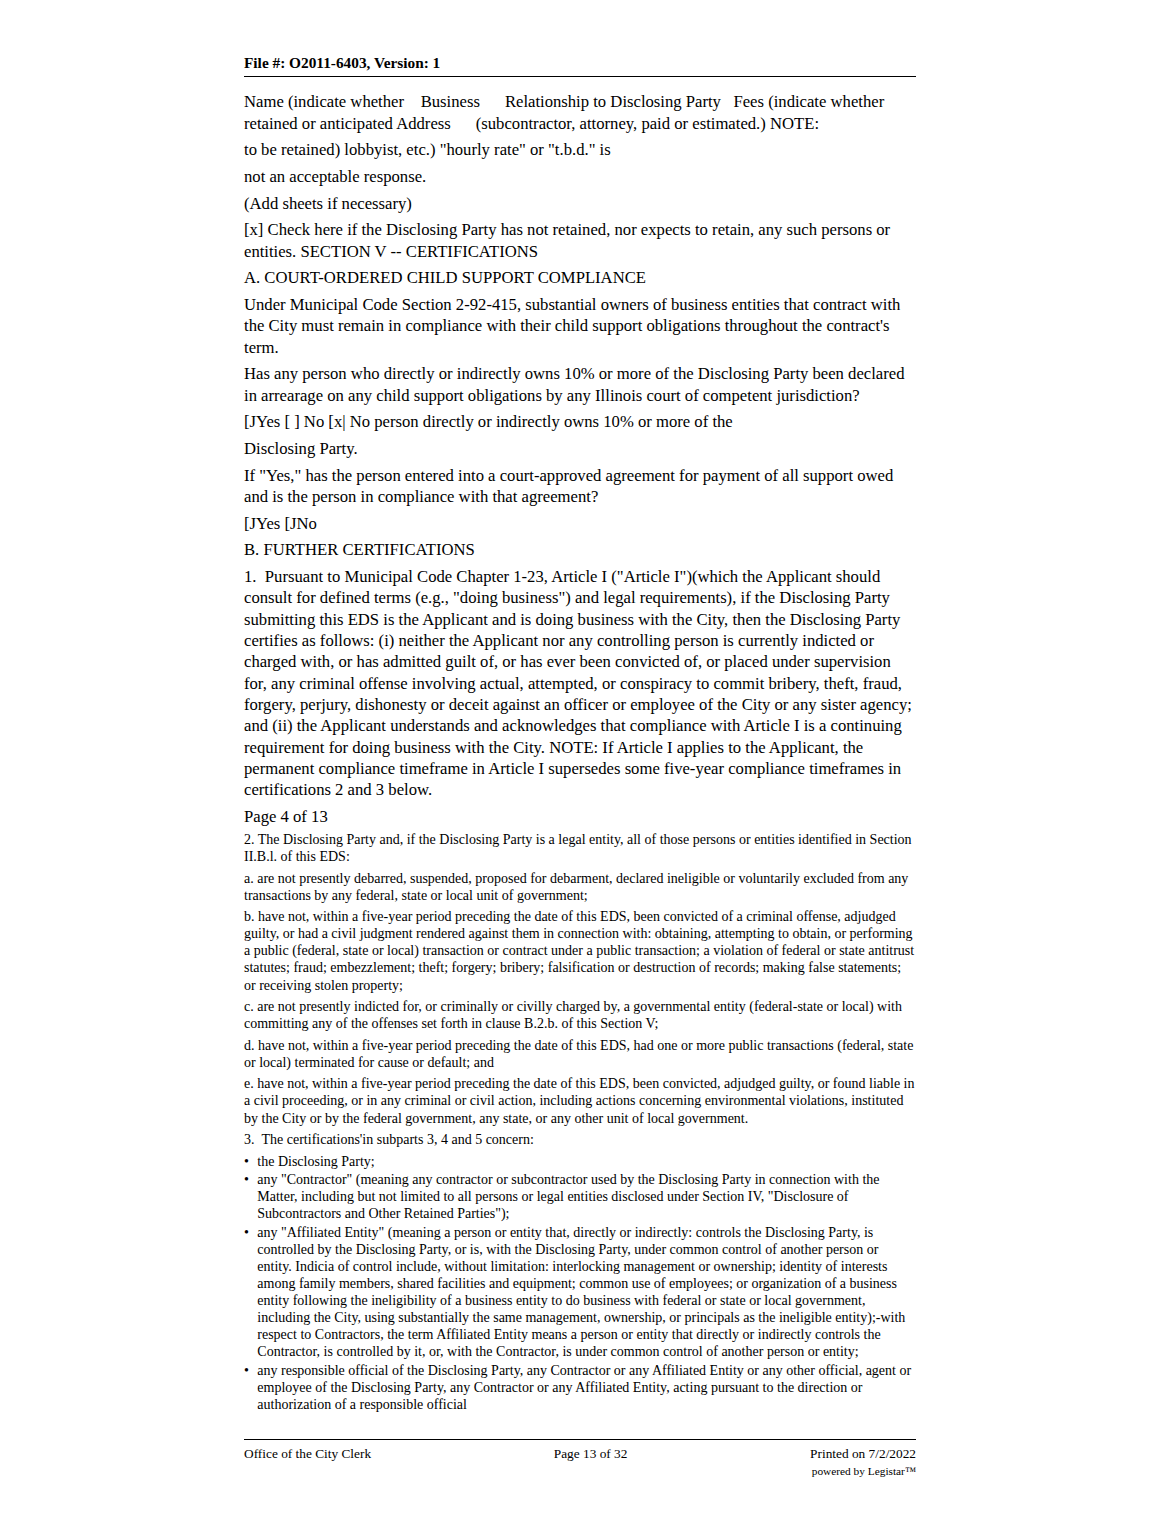File #: O2011-6403, Version: 1
Name (indicate whether Business Relationship to Disclosing Party Fees (indicate whether retained or anticipated Address (subcontractor, attorney, paid or estimated.) NOTE:
to be retained) lobbyist, etc.) "hourly rate" or "t.b.d." is
not an acceptable response.
(Add sheets if necessary)
[x] Check here if the Disclosing Party has not retained, nor expects to retain, any such persons or entities. SECTION V -- CERTIFICATIONS
A. COURT-ORDERED CHILD SUPPORT COMPLIANCE
Under Municipal Code Section 2-92-415, substantial owners of business entities that contract with the City must remain in compliance with their child support obligations throughout the contract's term.
Has any person who directly or indirectly owns 10% or more of the Disclosing Party been declared in arrearage on any child support obligations by any Illinois court of competent jurisdiction?
[JYes [ ] No [x| No person directly or indirectly owns 10% or more of the
Disclosing Party.
If "Yes," has the person entered into a court-approved agreement for payment of all support owed and is the person in compliance with that agreement?
[JYes [JNo
B. FURTHER CERTIFICATIONS
1. Pursuant to Municipal Code Chapter 1-23, Article I ("Article I")(which the Applicant should consult for defined terms (e.g., "doing business") and legal requirements), if the Disclosing Party submitting this EDS is the Applicant and is doing business with the City, then the Disclosing Party certifies as follows: (i) neither the Applicant nor any controlling person is currently indicted or charged with, or has admitted guilt of, or has ever been convicted of, or placed under supervision for, any criminal offense involving actual, attempted, or conspiracy to commit bribery, theft, fraud, forgery, perjury, dishonesty or deceit against an officer or employee of the City or any sister agency; and (ii) the Applicant understands and acknowledges that compliance with Article I is a continuing requirement for doing business with the City. NOTE: If Article I applies to the Applicant, the permanent compliance timeframe in Article I supersedes some five-year compliance timeframes in certifications 2 and 3 below.
Page 4 of 13
2. The Disclosing Party and, if the Disclosing Party is a legal entity, all of those persons or entities identified in Section II.B.l. of this EDS:
a. are not presently debarred, suspended, proposed for debarment, declared ineligible or voluntarily excluded from any transactions by any federal, state or local unit of government;
b. have not, within a five-year period preceding the date of this EDS, been convicted of a criminal offense, adjudged guilty, or had a civil judgment rendered against them in connection with: obtaining, attempting to obtain, or performing a public (federal, state or local) transaction or contract under a public transaction; a violation of federal or state antitrust statutes; fraud; embezzlement; theft; forgery; bribery; falsification or destruction of records; making false statements; or receiving stolen property;
c. are not presently indicted for, or criminally or civilly charged by, a governmental entity (federal-state or local) with committing any of the offenses set forth in clause B.2.b. of this Section V;
d. have not, within a five-year period preceding the date of this EDS, had one or more public transactions (federal, state or local) terminated for cause or default; and
e. have not, within a five-year period preceding the date of this EDS, been convicted, adjudged guilty, or found liable in a civil proceeding, or in any criminal or civil action, including actions concerning environmental violations, instituted by the City or by the federal government, any state, or any other unit of local government.
3. The certifications'in subparts 3, 4 and 5 concern:
the Disclosing Party;
any "Contractor" (meaning any contractor or subcontractor used by the Disclosing Party in connection with the Matter, including but not limited to all persons or legal entities disclosed under Section IV, "Disclosure of Subcontractors and Other Retained Parties");
any "Affiliated Entity" (meaning a person or entity that, directly or indirectly: controls the Disclosing Party, is controlled by the Disclosing Party, or is, with the Disclosing Party, under common control of another person or entity. Indicia of control include, without limitation: interlocking management or ownership; identity of interests among family members, shared facilities and equipment; common use of employees; or organization of a business entity following the ineligibility of a business entity to do business with federal or state or local government, including the City, using substantially the same management, ownership, or principals as the ineligible entity);-with respect to Contractors, the term Affiliated Entity means a person or entity that directly or indirectly controls the Contractor, is controlled by it, or, with the Contractor, is under common control of another person or entity;
any responsible official of the Disclosing Party, any Contractor or any Affiliated Entity or any other official, agent or employee of the Disclosing Party, any Contractor or any Affiliated Entity, acting pursuant to the direction or authorization of a responsible official
Office of the City Clerk
Page 13 of 32
Printed on 7/2/2022 powered by Legistar™